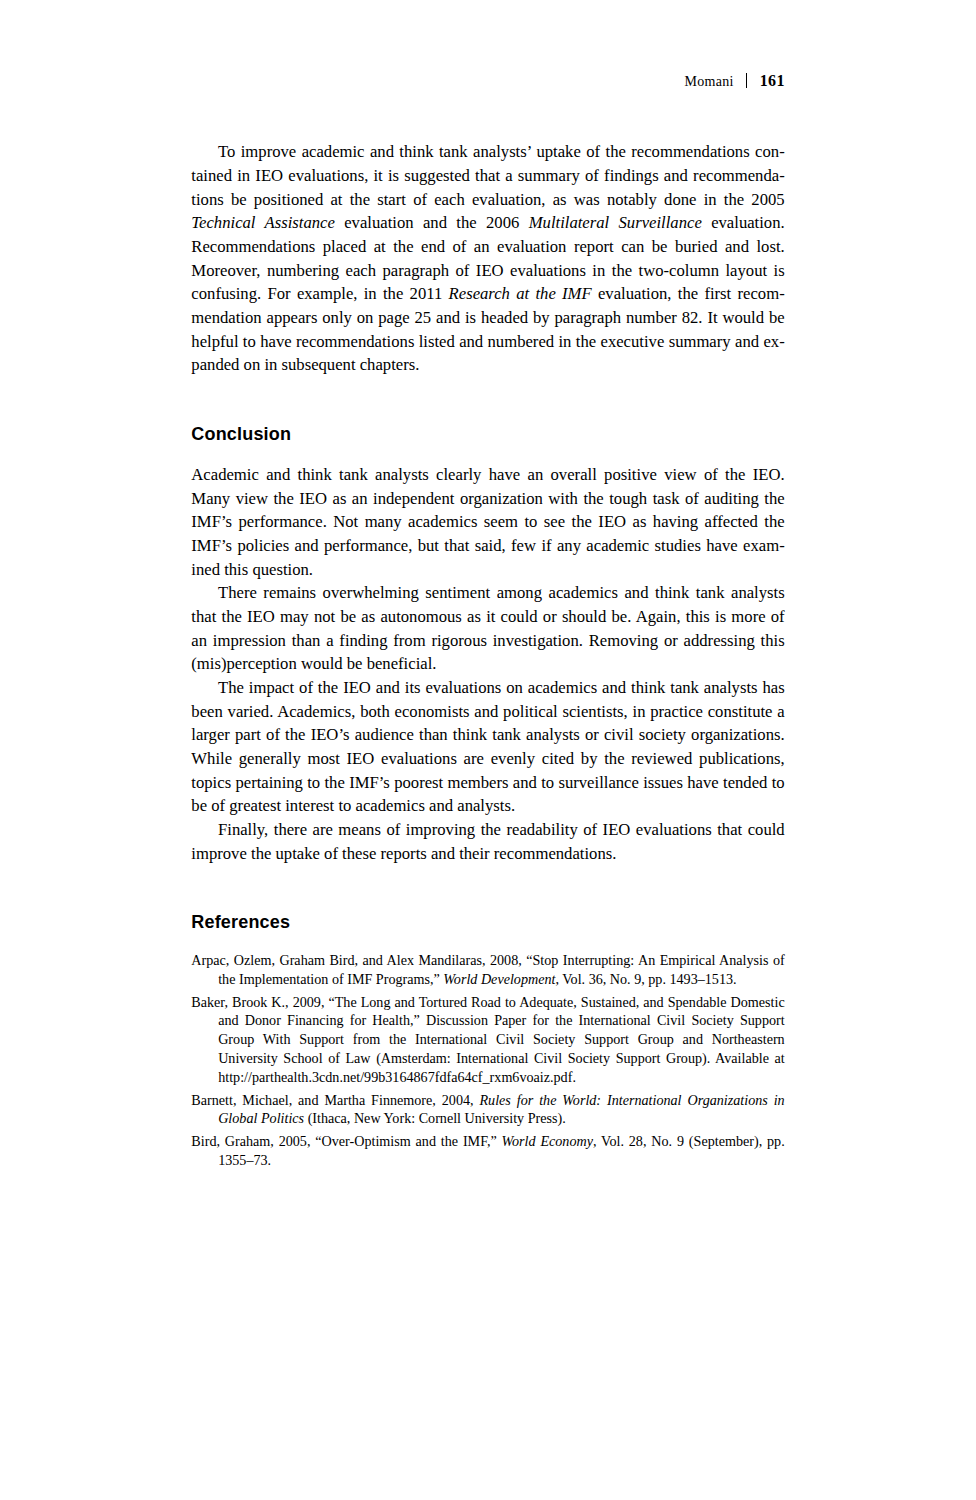Momani 161
To improve academic and think tank analysts’ uptake of the recommendations contained in IEO evaluations, it is suggested that a summary of findings and recommendations be positioned at the start of each evaluation, as was notably done in the 2005 Technical Assistance evaluation and the 2006 Multilateral Surveillance evaluation. Recommendations placed at the end of an evaluation report can be buried and lost. Moreover, numbering each paragraph of IEO evaluations in the two-column layout is confusing. For example, in the 2011 Research at the IMF evaluation, the first recommendation appears only on page 25 and is headed by paragraph number 82. It would be helpful to have recommendations listed and numbered in the executive summary and expanded on in subsequent chapters.
Conclusion
Academic and think tank analysts clearly have an overall positive view of the IEO. Many view the IEO as an independent organization with the tough task of auditing the IMF’s performance. Not many academics seem to see the IEO as having affected the IMF’s policies and performance, but that said, few if any academic studies have examined this question.
There remains overwhelming sentiment among academics and think tank analysts that the IEO may not be as autonomous as it could or should be. Again, this is more of an impression than a finding from rigorous investigation. Removing or addressing this (mis)perception would be beneficial.
The impact of the IEO and its evaluations on academics and think tank analysts has been varied. Academics, both economists and political scientists, in practice constitute a larger part of the IEO’s audience than think tank analysts or civil society organizations. While generally most IEO evaluations are evenly cited by the reviewed publications, topics pertaining to the IMF’s poorest members and to surveillance issues have tended to be of greatest interest to academics and analysts.
Finally, there are means of improving the readability of IEO evaluations that could improve the uptake of these reports and their recommendations.
References
Arpac, Ozlem, Graham Bird, and Alex Mandilaras, 2008, “Stop Interrupting: An Empirical Analysis of the Implementation of IMF Programs,” World Development, Vol. 36, No. 9, pp. 1493–1513.
Baker, Brook K., 2009, “The Long and Tortured Road to Adequate, Sustained, and Spendable Domestic and Donor Financing for Health,” Discussion Paper for the International Civil Society Support Group With Support from the International Civil Society Support Group and Northeastern University School of Law (Amsterdam: International Civil Society Support Group). Available at http://parthealth.3cdn.net/99b3164867fdfa64cf_rxm6voaiz.pdf.
Barnett, Michael, and Martha Finnemore, 2004, Rules for the World: International Organizations in Global Politics (Ithaca, New York: Cornell University Press).
Bird, Graham, 2005, “Over-Optimism and the IMF,” World Economy, Vol. 28, No. 9 (September), pp. 1355–73.